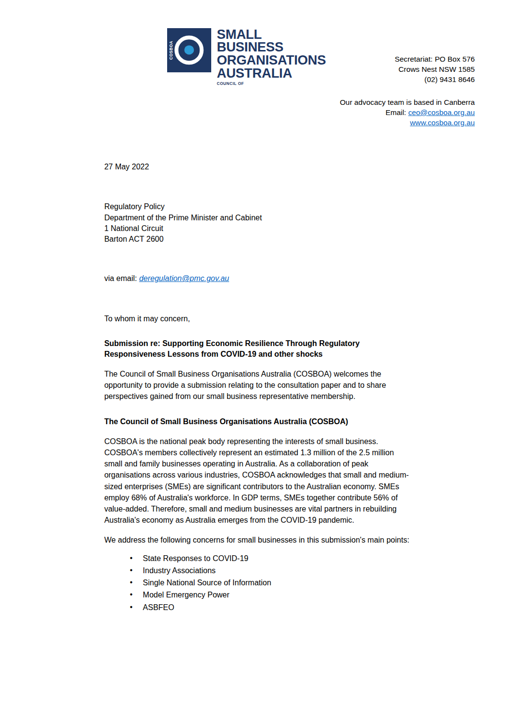COSBOA
SMALL BUSINESS
ORGANISATIONS
AUSTRALIA
COUNCIL OF
Secretariat: PO Box 576
Crows Nest NSW 1585
(02) 9431 8646
Our advocacy team is based in Canberra
Email: ceo@cosboa.org.au
www.cosboa.org.au
27 May 2022
Regulatory Policy
Department of the Prime Minister and Cabinet
1 National Circuit
Barton ACT 2600
via email: deregulation@pmc.gov.au
To whom it may concern,
Submission re: Supporting Economic Resilience Through Regulatory Responsiveness Lessons from COVID-19 and other shocks
The Council of Small Business Organisations Australia (COSBOA) welcomes the opportunity to provide a submission relating to the consultation paper and to share perspectives gained from our small business representative membership.
The Council of Small Business Organisations Australia (COSBOA)
COSBOA is the national peak body representing the interests of small business. COSBOA's members collectively represent an estimated 1.3 million of the 2.5 million small and family businesses operating in Australia. As a collaboration of peak organisations across various industries, COSBOA acknowledges that small and medium-sized enterprises (SMEs) are significant contributors to the Australian economy. SMEs employ 68% of Australia's workforce. In GDP terms, SMEs together contribute 56% of value-added. Therefore, small and medium businesses are vital partners in rebuilding Australia's economy as Australia emerges from the COVID-19 pandemic.
We address the following concerns for small businesses in this submission's main points:
State Responses to COVID-19
Industry Associations
Single National Source of Information
Model Emergency Power
ASBFEO